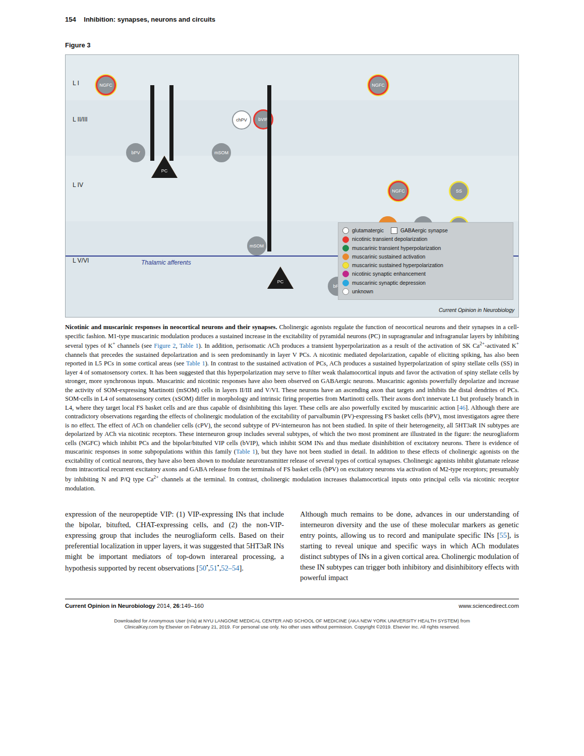154 Inhibition: synapses, neurons and circuits
Figure 3
L I L II/III L IV L V/VI
NGFC
NGFC
chPV
bVIP
bPV
mSOM
PC
NGFC
SS
SS
xSOM
bPV
mSOM
Thalamic afferents
PC
bPV
glutamatergic GABAergic synapse
nicotinic transient depolarization
muscarinic transient hyperpolarization
muscarinic sustained activation
muscarinic sustained hyperpolarization
nicotinic synaptic enhancement
muscarinic synaptic depression
unknown
Current Opinion in Neurobiology
Nicotinic and muscarinic responses in neocortical neurons and their synapses. Cholinergic agonists regulate the function of neocortical neurons and their synapses in a cell-specific fashion. M1-type muscarinic modulation produces a sustained increase in the excitability of pyramidal neurons (PC) in supragranular and infragranular layers by inhibiting several types of K+ channels (see Figure 2, Table 1). In addition, perisomatic ACh produces a transient hyperpolarization as a result of the activation of SK Ca2+-activated K+ channels that precedes the sustained depolarization and is seen predominantly in layer V PCs. A nicotinic mediated depolarization, capable of eliciting spiking, has also been reported in L5 PCs in some cortical areas (see Table 1). In contrast to the sustained activation of PCs, ACh produces a sustained hyperpolarization of spiny stellate cells (SS) in layer 4 of somatosensory cortex. It has been suggested that this hyperpolarization may serve to filter weak thalamocortical inputs and favor the activation of spiny stellate cells by stronger, more synchronous inputs. Muscarinic and nicotinic responses have also been observed on GABAergic neurons. Muscarinic agonists powerfully depolarize and increase the activity of SOM-expressing Martinotti (mSOM) cells in layers II/III and V/VI. These neurons have an ascending axon that targets and inhibits the distal dendrites of PCs. SOM-cells in L4 of somatosensory cortex (xSOM) differ in morphology and intrinsic firing properties from Martinotti cells. Their axons don't innervate L1 but profusely branch in L4, where they target local FS basket cells and are thus capable of disinhibiting this layer. These cells are also powerfully excited by muscarinic action [46]. Although there are contradictory observations regarding the effects of cholinergic modulation of the excitability of parvalbumin (PV)-expressing FS basket cells (bPV), most investigators agree there is no effect. The effect of ACh on chandelier cells (cPV), the second subtype of PV-interneuron has not been studied. In spite of their heterogeneity, all 5HT3aR IN subtypes are depolarized by ACh via nicotinic receptors. These interneuron group includes several subtypes, of which the two most prominent are illustrated in the figure: the neurogliaform cells (NGFC) which inhibit PCs and the bipolar/bitufted VIP cells (bVIP), which inhibit SOM INs and thus mediate disinhibition of excitatory neurons. There is evidence of muscarinic responses in some subpopulations within this family (Table 1), but they have not been studied in detail. In addition to these effects of cholinergic agonists on the excitability of cortical neurons, they have also been shown to modulate neurotransmitter release of several types of cortical synapses. Cholinergic agonists inhibit glutamate release from intracortical recurrent excitatory axons and GABA release from the terminals of FS basket cells (bPV) on excitatory neurons via activation of M2-type receptors; presumably by inhibiting N and P/Q type Ca2+ channels at the terminal. In contrast, cholinergic modulation increases thalamocortical inputs onto principal cells via nicotinic receptor modulation.
expression of the neuropeptide VIP: (1) VIP-expressing INs that include the bipolar, bitufted, CHAT-expressing cells, and (2) the non-VIP-expressing group that includes the neurogliaform cells. Based on their preferential localization in upper layers, it was suggested that 5HT3aR INs might be important mediators of top-down interareal processing, a hypothesis supported by recent observations [50•,51•,52–54].
Although much remains to be done, advances in our understanding of interneuron diversity and the use of these molecular markers as genetic entry points, allowing us to record and manipulate specific INs [55], is starting to reveal unique and specific ways in which ACh modulates distinct subtypes of INs in a given cortical area. Cholinergic modulation of these IN subtypes can trigger both inhibitory and disinhibitory effects with powerful impact
Current Opinion in Neurobiology 2014, 26:149–160 www.sciencedirect.com
Downloaded for Anonymous User (n/a) at NYU LANGONE MEDICAL CENTER AND SCHOOL OF MEDICINE (AKA NEW YORK UNIVERSITY HEALTH SYSTEM) from
ClinicalKey.com by Elsevier on February 21, 2019. For personal use only. No other uses without permission. Copyright ©2019. Elsevier Inc. All rights reserved.